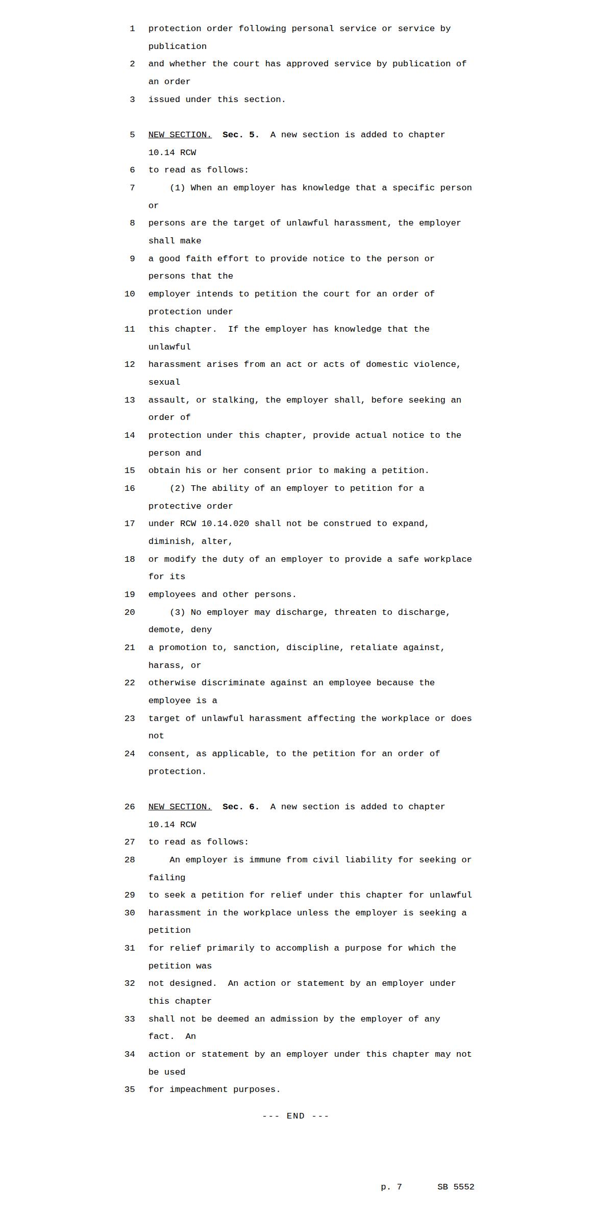protection order following personal service or service by publication
and whether the court has approved service by publication of an order
issued under this section.
NEW SECTION. Sec. 5. A new section is added to chapter 10.14 RCW
to read as follows:
(1) When an employer has knowledge that a specific person or
persons are the target of unlawful harassment, the employer shall make
a good faith effort to provide notice to the person or persons that the
employer intends to petition the court for an order of protection under
this chapter. If the employer has knowledge that the unlawful
harassment arises from an act or acts of domestic violence, sexual
assault, or stalking, the employer shall, before seeking an order of
protection under this chapter, provide actual notice to the person and
obtain his or her consent prior to making a petition.
(2) The ability of an employer to petition for a protective order
under RCW 10.14.020 shall not be construed to expand, diminish, alter,
or modify the duty of an employer to provide a safe workplace for its
employees and other persons.
(3) No employer may discharge, threaten to discharge, demote, deny
a promotion to, sanction, discipline, retaliate against, harass, or
otherwise discriminate against an employee because the employee is a
target of unlawful harassment affecting the workplace or does not
consent, as applicable, to the petition for an order of protection.
NEW SECTION. Sec. 6. A new section is added to chapter 10.14 RCW
to read as follows:
An employer is immune from civil liability for seeking or failing
to seek a petition for relief under this chapter for unlawful
harassment in the workplace unless the employer is seeking a petition
for relief primarily to accomplish a purpose for which the petition was
not designed. An action or statement by an employer under this chapter
shall not be deemed an admission by the employer of any fact. An
action or statement by an employer under this chapter may not be used
for impeachment purposes.
--- END ---
p. 7 SB 5552